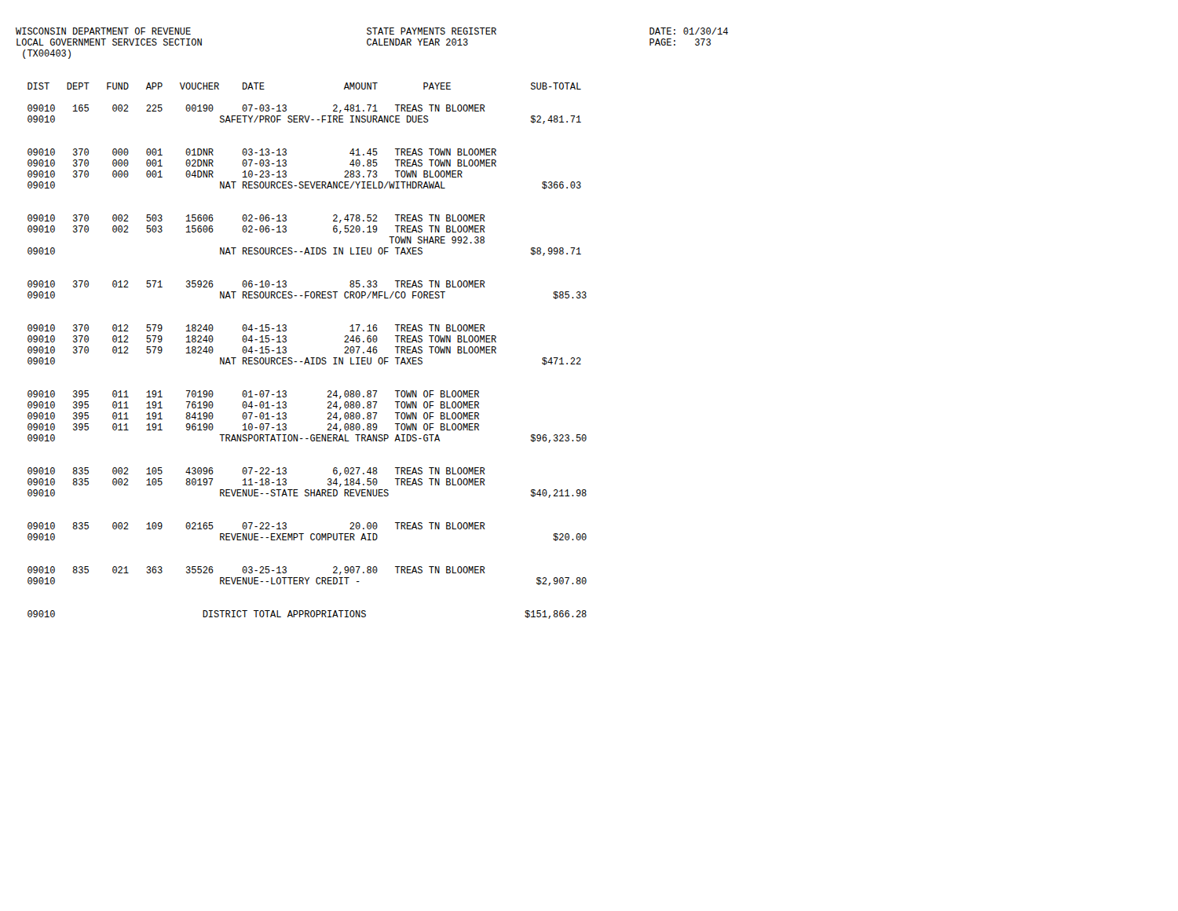WISCONSIN DEPARTMENT OF REVENUE STATE PAYMENTS REGISTER DATE: 01/30/14 LOCAL GOVERNMENT SERVICES SECTION CALENDAR YEAR 2013 PAGE: 373 (TX00403) DIST DEPT FUND APP VOUCHER DATE AMOUNT PAYEE SUB-TOTAL 09010 165 002 225 00190 07-03-13 2,481.71 TREAS TN BLOOMER 09010 SAFETY/PROF SERV--FIRE INSURANCE DUES $2,481.71 09010 370 000 001 01DNR 03-13-13 41.45 TREAS TOWN BLOOMER 09010 370 000 001 02DNR 07-03-13 40.85 TREAS TOWN BLOOMER 09010 370 000 001 04DNR 10-23-13 283.73 TOWN BLOOMER 09010 NAT RESOURCES-SEVERANCE/YIELD/WITHDRAWAL $366.03 09010 370 002 503 15606 02-06-13 2,478.52 TREAS TN BLOOMER 09010 370 002 503 15606 02-06-13 6,520.19 TREAS TN BLOOMER TOWN SHARE 992.38 09010 NAT RESOURCES--AIDS IN LIEU OF TAXES $8,998.71 09010 370 012 571 35926 06-10-13 85.33 TREAS TN BLOOMER 09010 NAT RESOURCES--FOREST CROP/MFL/CO FOREST $85.33 09010 370 012 579 18240 04-15-13 17.16 TREAS TN BLOOMER 09010 370 012 579 18240 04-15-13 246.60 TREAS TOWN BLOOMER 09010 370 012 579 18240 04-15-13 207.46 TREAS TOWN BLOOMER 09010 NAT RESOURCES--AIDS IN LIEU OF TAXES $471.22 09010 395 011 191 70190 01-07-13 24,080.87 TOWN OF BLOOMER 09010 395 011 191 76190 04-01-13 24,080.87 TOWN OF BLOOMER 09010 395 011 191 84190 07-01-13 24,080.87 TOWN OF BLOOMER 09010 395 011 191 96190 10-07-13 24,080.89 TOWN OF BLOOMER 09010 TRANSPORTATION--GENERAL TRANSP AIDS-GTA $96,323.50 09010 835 002 105 43096 07-22-13 6,027.48 TREAS TN BLOOMER 09010 835 002 105 80197 11-18-13 34,184.50 TREAS TN BLOOMER 09010 REVENUE--STATE SHARED REVENUES $40,211.98 09010 835 002 109 02165 07-22-13 20.00 TREAS TN BLOOMER 09010 REVENUE--EXEMPT COMPUTER AID $20.00 09010 835 021 363 35526 03-25-13 2,907.80 TREAS TN BLOOMER 09010 REVENUE--LOTTERY CREDIT - $2,907.80 09010 DISTRICT TOTAL APPROPRIATIONS $151,866.28